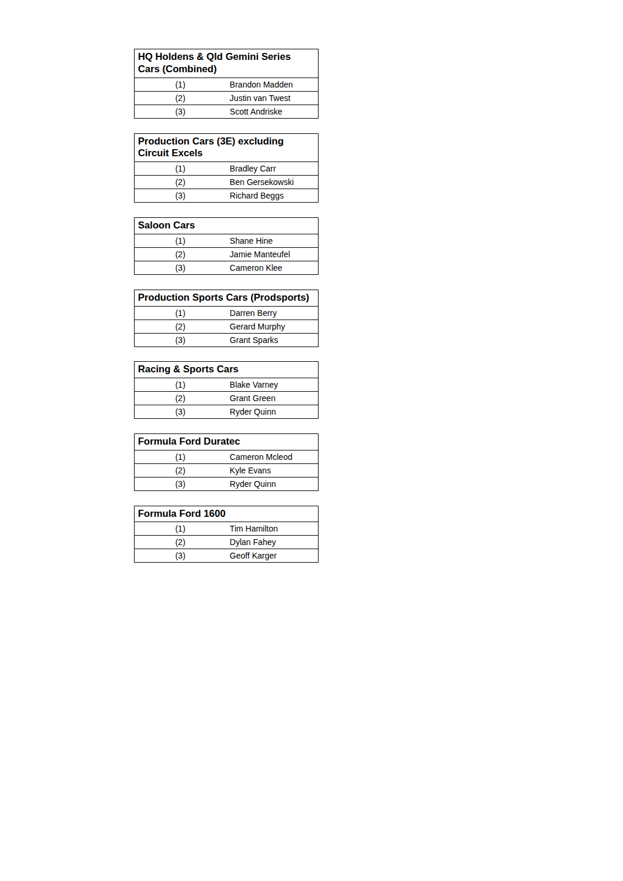| HQ Holdens & Qld Gemini Series Cars (Combined) |
| --- |
| (1) | Brandon Madden |
| (2) | Justin van Twest |
| (3) | Scott Andriske |
| Production Cars (3E) excluding Circuit Excels |
| --- |
| (1) | Bradley Carr |
| (2) | Ben Gersekowski |
| (3) | Richard Beggs |
| Saloon Cars |
| --- |
| (1) | Shane Hine |
| (2) | Jamie Manteufel |
| (3) | Cameron Klee |
| Production Sports Cars (Prodsports) |
| --- |
| (1) | Darren Berry |
| (2) | Gerard Murphy |
| (3) | Grant Sparks |
| Racing & Sports Cars |
| --- |
| (1) | Blake Varney |
| (2) | Grant Green |
| (3) | Ryder Quinn |
| Formula Ford Duratec |
| --- |
| (1) | Cameron Mcleod |
| (2) | Kyle Evans |
| (3) | Ryder Quinn |
| Formula Ford 1600 |
| --- |
| (1) | Tim Hamilton |
| (2) | Dylan Fahey |
| (3) | Geoff Karger |